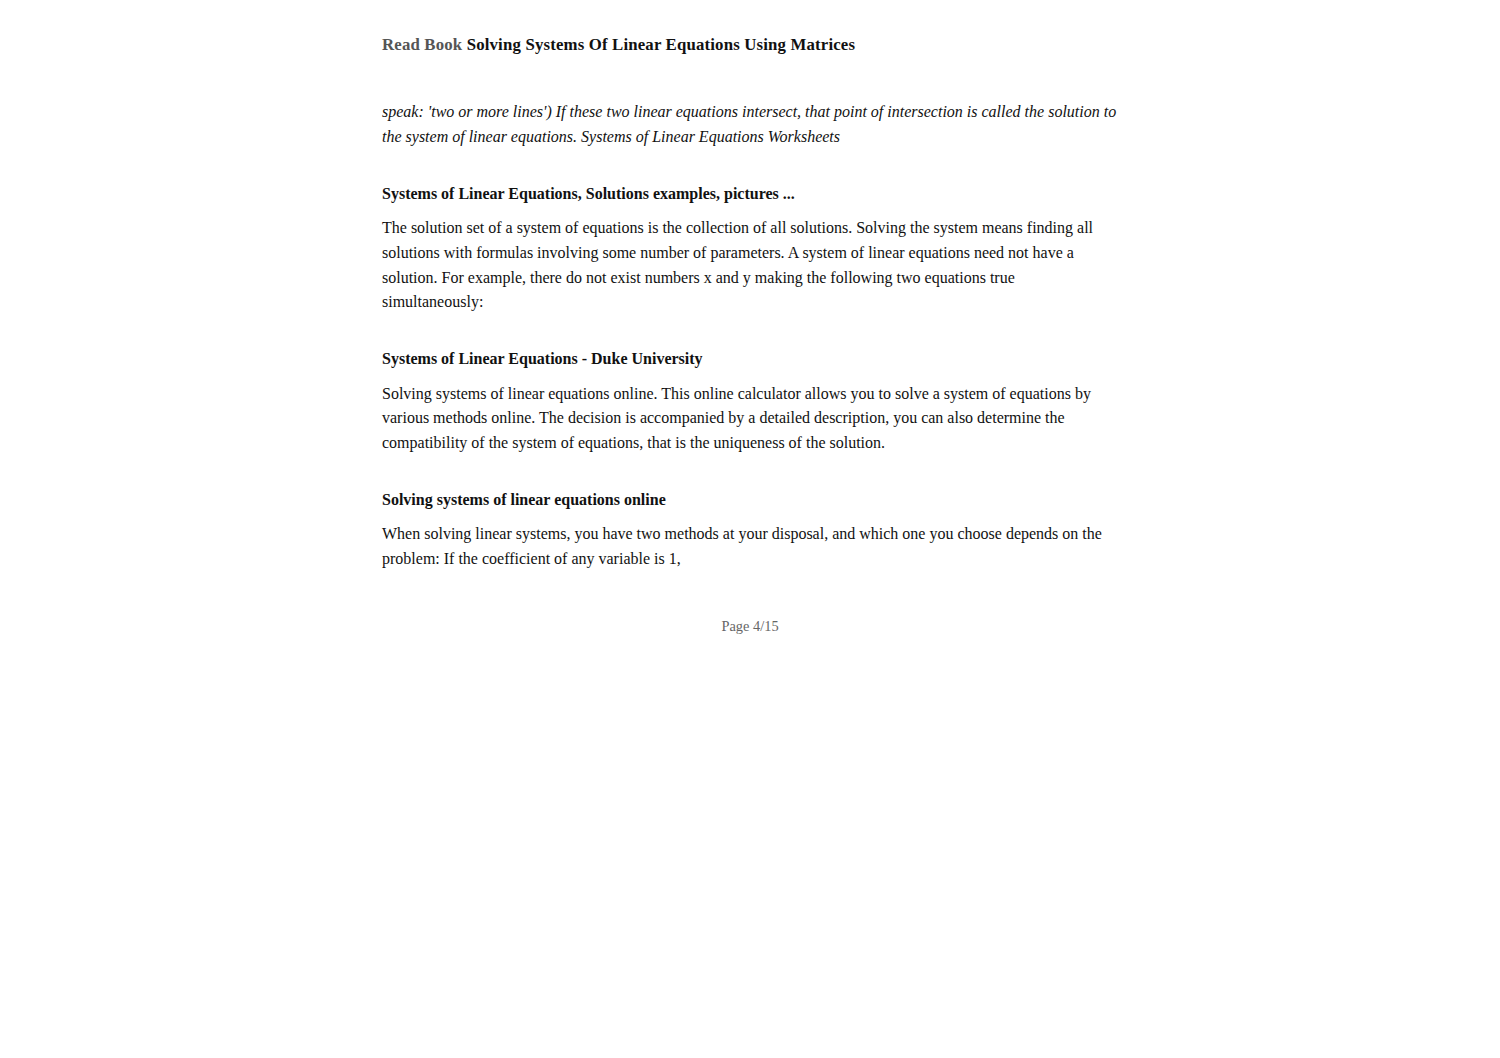Read Book Solving Systems Of Linear Equations Using Matrices
speak: 'two or more lines') If these two linear equations intersect, that point of intersection is called the solution to the system of linear equations. Systems of Linear Equations Worksheets
Systems of Linear Equations, Solutions examples, pictures ...
The solution set of a system of equations is the collection of all solutions. Solving the system means finding all solutions with formulas involving some number of parameters. A system of linear equations need not have a solution. For example, there do not exist numbers x and y making the following two equations true simultaneously:
Systems of Linear Equations - Duke University
Solving systems of linear equations online. This online calculator allows you to solve a system of equations by various methods online. The decision is accompanied by a detailed description, you can also determine the compatibility of the system of equations, that is the uniqueness of the solution.
Solving systems of linear equations online
When solving linear systems, you have two methods at your disposal, and which one you choose depends on the problem: If the coefficient of any variable is 1,
Page 4/15